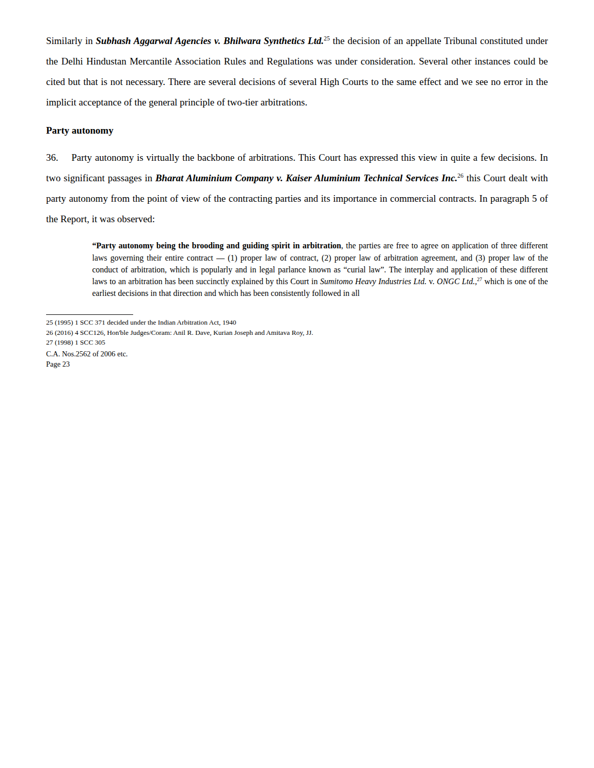Similarly in Subhash Aggarwal Agencies v. Bhilwara Synthetics Ltd.25 the decision of an appellate Tribunal constituted under the Delhi Hindustan Mercantile Association Rules and Regulations was under consideration. Several other instances could be cited but that is not necessary. There are several decisions of several High Courts to the same effect and we see no error in the implicit acceptance of the general principle of two-tier arbitrations.
Party autonomy
36. Party autonomy is virtually the backbone of arbitrations. This Court has expressed this view in quite a few decisions. In two significant passages in Bharat Aluminium Company v. Kaiser Aluminium Technical Services Inc.26 this Court dealt with party autonomy from the point of view of the contracting parties and its importance in commercial contracts. In paragraph 5 of the Report, it was observed:
“Party autonomy being the brooding and guiding spirit in arbitration, the parties are free to agree on application of three different laws governing their entire contract — (1) proper law of contract, (2) proper law of arbitration agreement, and (3) proper law of the conduct of arbitration, which is popularly and in legal parlance known as “curial law”. The interplay and application of these different laws to an arbitration has been succinctly explained by this Court in Sumitomo Heavy Industries Ltd. v. ONGC Ltd.,27 which is one of the earliest decisions in that direction and which has been consistently followed in all
25 (1995) 1 SCC 371 decided under the Indian Arbitration Act, 1940
26 (2016) 4 SCC126, Hon'ble Judges/Coram: Anil R. Dave, Kurian Joseph and Amitava Roy, JJ.
27 (1998) 1 SCC 305
C.A. Nos.2562 of 2006 etc.
Page 23